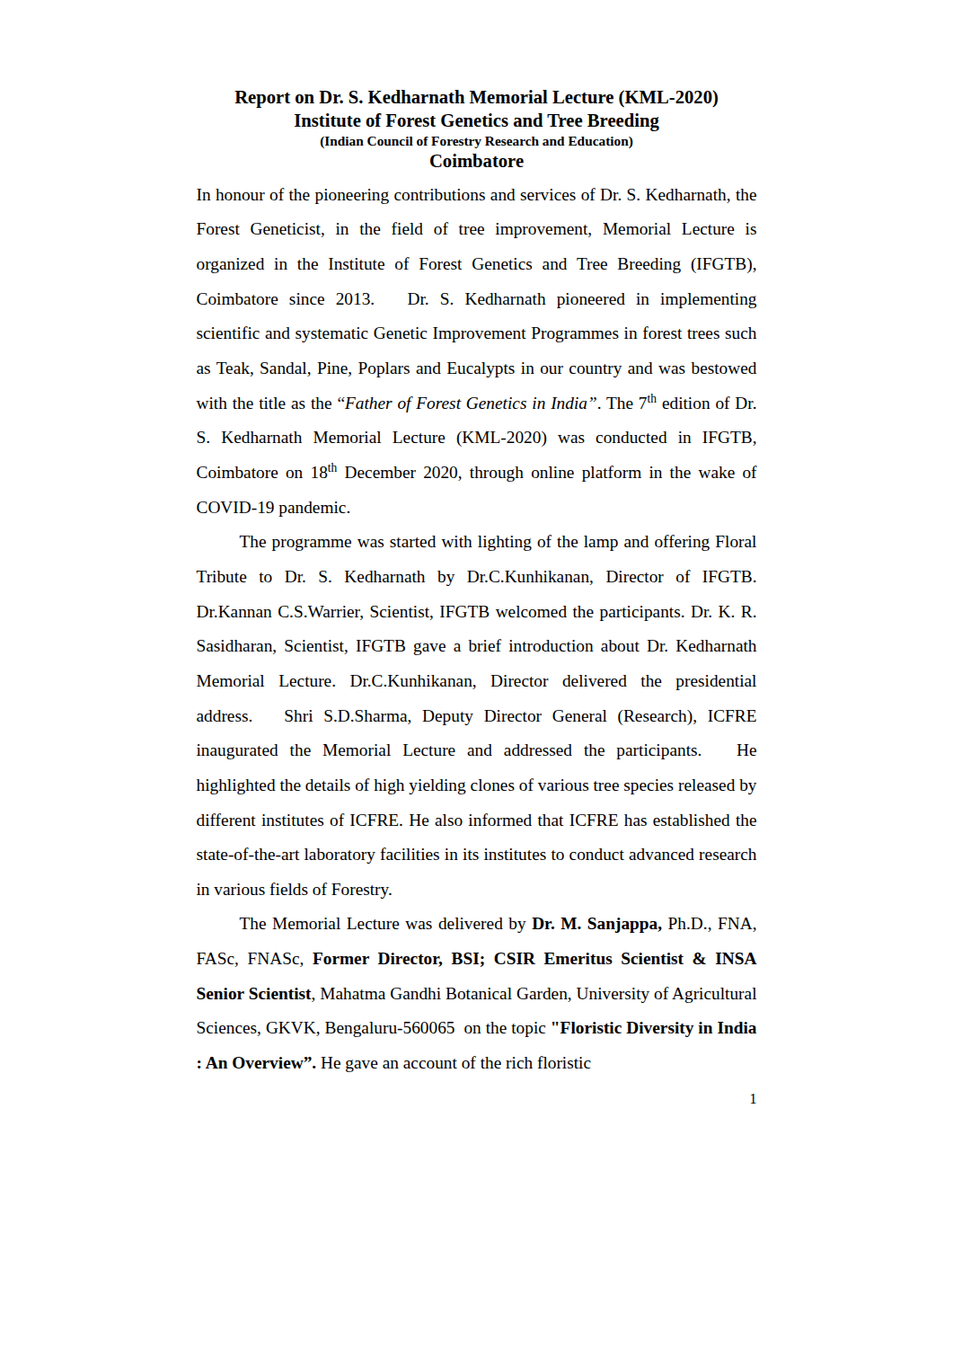Report on Dr. S. Kedharnath Memorial Lecture (KML-2020)
Institute of Forest Genetics and Tree Breeding
(Indian Council of Forestry Research and Education)
Coimbatore
In honour of the pioneering contributions and services of Dr. S. Kedharnath, the Forest Geneticist, in the field of tree improvement, Memorial Lecture is organized in the Institute of Forest Genetics and Tree Breeding (IFGTB), Coimbatore since 2013. Dr. S. Kedharnath pioneered in implementing scientific and systematic Genetic Improvement Programmes in forest trees such as Teak, Sandal, Pine, Poplars and Eucalypts in our country and was bestowed with the title as the “Father of Forest Genetics in India”. The 7th edition of Dr. S. Kedharnath Memorial Lecture (KML-2020) was conducted in IFGTB, Coimbatore on 18th December 2020, through online platform in the wake of COVID-19 pandemic.
The programme was started with lighting of the lamp and offering Floral Tribute to Dr. S. Kedharnath by Dr.C.Kunhikanan, Director of IFGTB. Dr.Kannan C.S.Warrier, Scientist, IFGTB welcomed the participants. Dr. K. R. Sasidharan, Scientist, IFGTB gave a brief introduction about Dr. Kedharnath Memorial Lecture. Dr.C.Kunhikanan, Director delivered the presidential address. Shri S.D.Sharma, Deputy Director General (Research), ICFRE inaugurated the Memorial Lecture and addressed the participants. He highlighted the details of high yielding clones of various tree species released by different institutes of ICFRE. He also informed that ICFRE has established the state-of-the-art laboratory facilities in its institutes to conduct advanced research in various fields of Forestry.
The Memorial Lecture was delivered by Dr. M. Sanjappa, Ph.D., FNA, FASc, FNASc, Former Director, BSI; CSIR Emeritus Scientist & INSA Senior Scientist, Mahatma Gandhi Botanical Garden, University of Agricultural Sciences, GKVK, Bengaluru-560065 on the topic "Floristic Diversity in India : An Overview”. He gave an account of the rich floristic
1